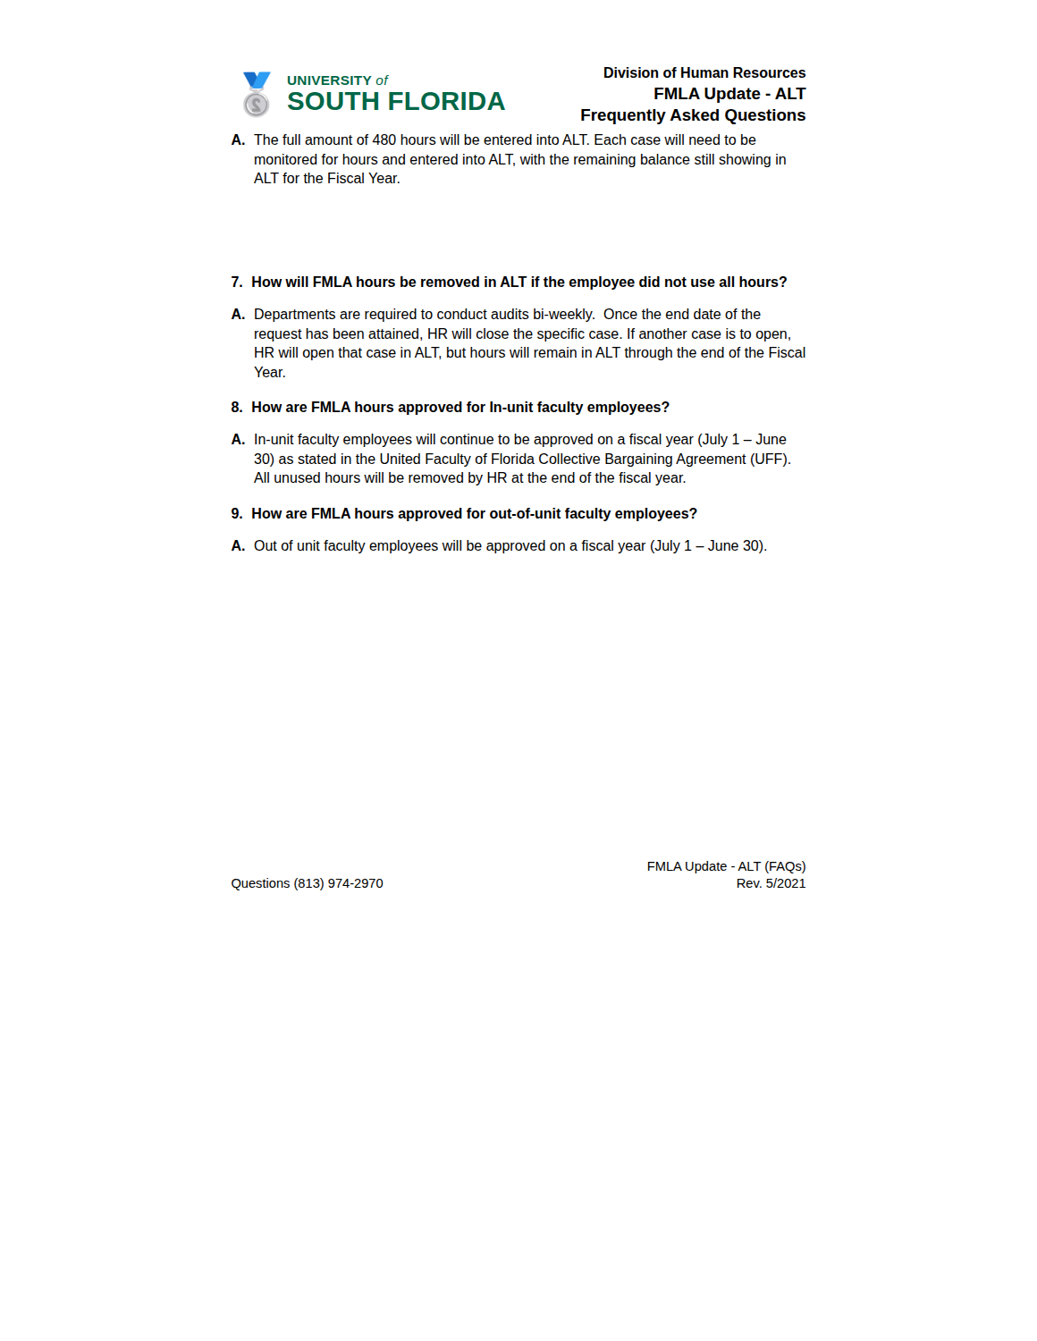🥈 UNIVERSITY of
SOUTH FLORIDA
Division of Human Resources
FMLA Update - ALT
Frequently Asked Questions
A. The full amount of 480 hours will be entered into ALT. Each case will need to be monitored for hours and entered into ALT, with the remaining balance still showing in ALT for the Fiscal Year.
7. How will FMLA hours be removed in ALT if the employee did not use all hours?
A. Departments are required to conduct audits bi-weekly. Once the end date of the request has been attained, HR will close the specific case. If another case is to open, HR will open that case in ALT, but hours will remain in ALT through the end of the Fiscal Year.
8. How are FMLA hours approved for In-unit faculty employees?
A. In-unit faculty employees will continue to be approved on a fiscal year (July 1 – June 30) as stated in the United Faculty of Florida Collective Bargaining Agreement (UFF). All unused hours will be removed by HR at the end of the fiscal year.
9. How are FMLA hours approved for out-of-unit faculty employees?
A. Out of unit faculty employees will be approved on a fiscal year (July 1 – June 30).
Questions (813) 974-2970
FMLA Update - ALT (FAQs)
Rev. 5/2021